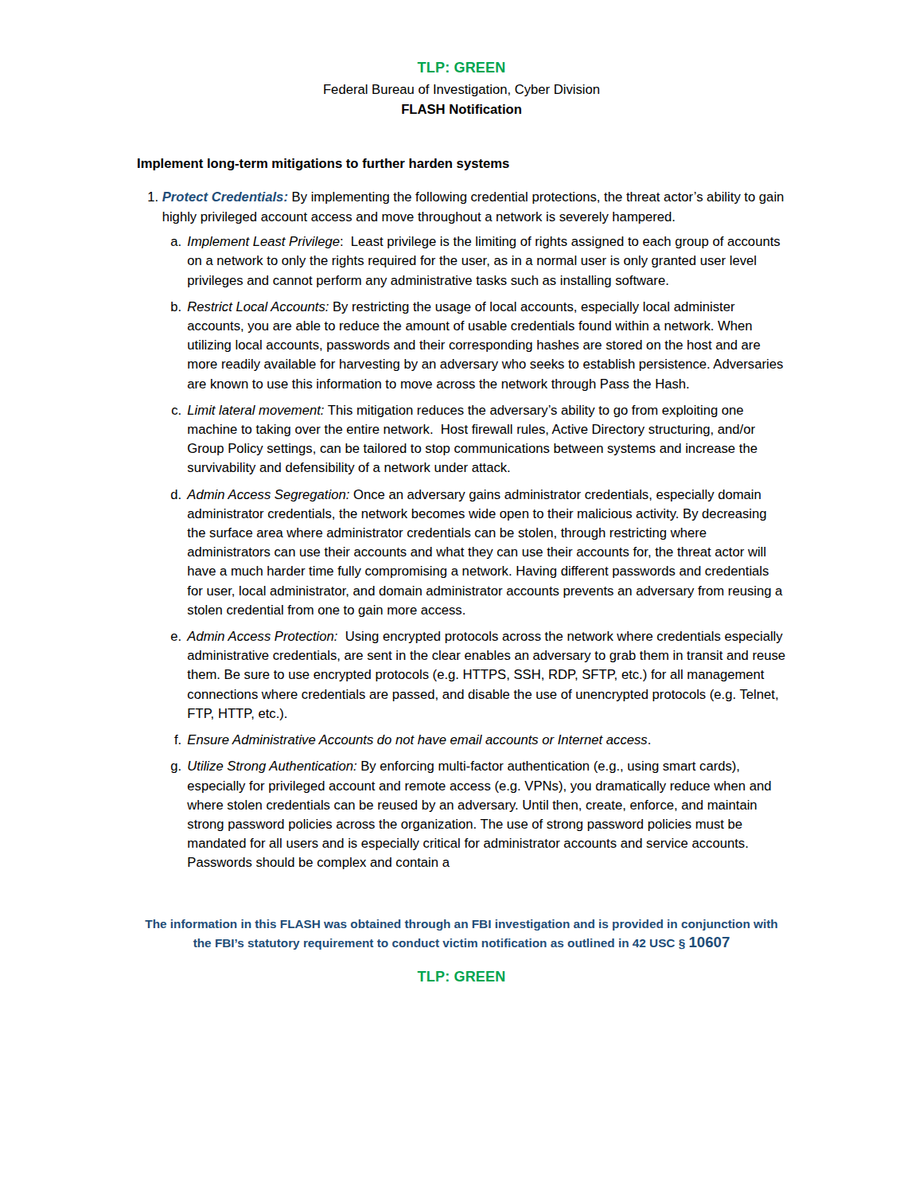TLP: GREEN
Federal Bureau of Investigation, Cyber Division
FLASH Notification
Implement long-term mitigations to further harden systems
Protect Credentials: By implementing the following credential protections, the threat actor’s ability to gain highly privileged account access and move throughout a network is severely hampered.
Implement Least Privilege: Least privilege is the limiting of rights assigned to each group of accounts on a network to only the rights required for the user, as in a normal user is only granted user level privileges and cannot perform any administrative tasks such as installing software.
Restrict Local Accounts: By restricting the usage of local accounts, especially local administer accounts, you are able to reduce the amount of usable credentials found within a network. When utilizing local accounts, passwords and their corresponding hashes are stored on the host and are more readily available for harvesting by an adversary who seeks to establish persistence. Adversaries are known to use this information to move across the network through Pass the Hash.
Limit lateral movement: This mitigation reduces the adversary’s ability to go from exploiting one machine to taking over the entire network. Host firewall rules, Active Directory structuring, and/or Group Policy settings, can be tailored to stop communications between systems and increase the survivability and defensibility of a network under attack.
Admin Access Segregation: Once an adversary gains administrator credentials, especially domain administrator credentials, the network becomes wide open to their malicious activity. By decreasing the surface area where administrator credentials can be stolen, through restricting where administrators can use their accounts and what they can use their accounts for, the threat actor will have a much harder time fully compromising a network. Having different passwords and credentials for user, local administrator, and domain administrator accounts prevents an adversary from reusing a stolen credential from one to gain more access.
Admin Access Protection: Using encrypted protocols across the network where credentials especially administrative credentials, are sent in the clear enables an adversary to grab them in transit and reuse them. Be sure to use encrypted protocols (e.g. HTTPS, SSH, RDP, SFTP, etc.) for all management connections where credentials are passed, and disable the use of unencrypted protocols (e.g. Telnet, FTP, HTTP, etc.).
Ensure Administrative Accounts do not have email accounts or Internet access.
Utilize Strong Authentication: By enforcing multi-factor authentication (e.g., using smart cards), especially for privileged account and remote access (e.g. VPNs), you dramatically reduce when and where stolen credentials can be reused by an adversary. Until then, create, enforce, and maintain strong password policies across the organization. The use of strong password policies must be mandated for all users and is especially critical for administrator accounts and service accounts. Passwords should be complex and contain a
The information in this FLASH was obtained through an FBI investigation and is provided in conjunction with the FBI’s statutory requirement to conduct victim notification as outlined in 42 USC § 10607
TLP: GREEN